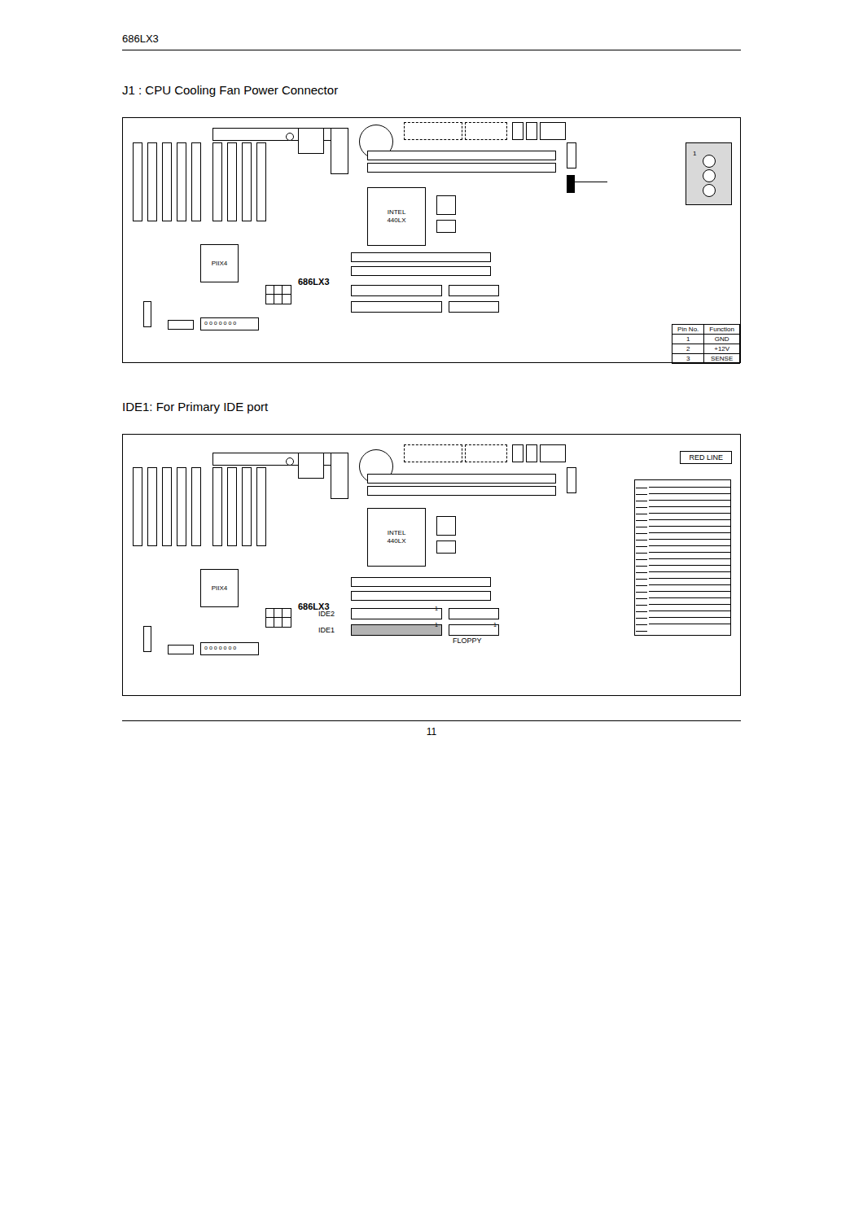686LX3
J1 : CPU Cooling Fan Power Connector
INTEL
440LX
PIIX4
686LX3
ooooooo
1
| Pin No. | Function |
| 1 | GND |
| 2 | +12V |
| 3 | SENSE |
IDE1: For Primary IDE port
INTEL
440LX
PIIX4
686LX3
IDE2
1
IDE1
1
FLOPPY
1
ooooooo
RED LINE
11